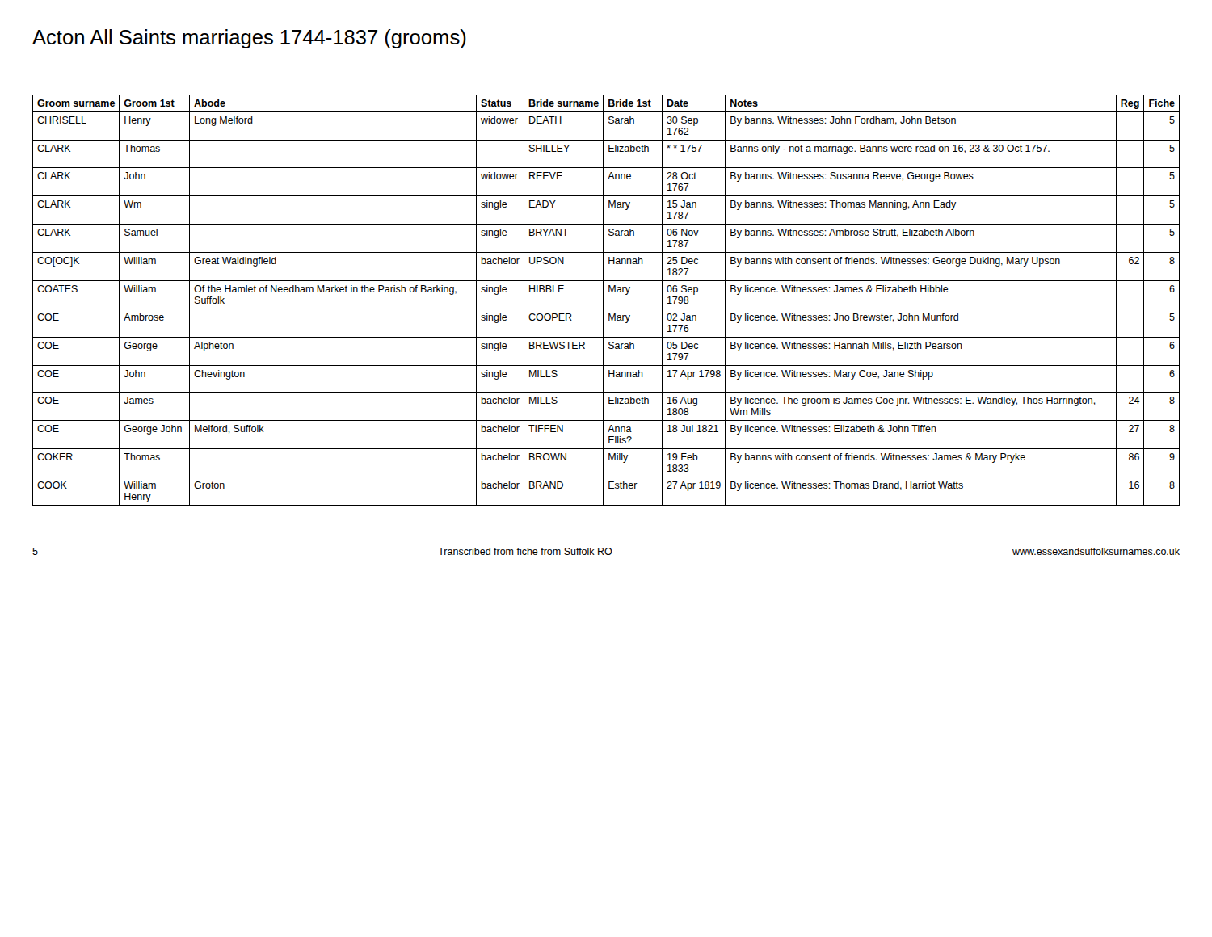Acton All Saints marriages 1744-1837 (grooms)
| Groom surname | Groom 1st | Abode | Status | Bride surname | Bride 1st | Date | Notes | Reg | Fiche |
| --- | --- | --- | --- | --- | --- | --- | --- | --- | --- |
| CHRISELL | Henry | Long Melford | widower | DEATH | Sarah | 30 Sep 1762 | By banns. Witnesses: John Fordham, John Betson | | 5 |
| CLARK | Thomas | | | SHILLEY | Elizabeth | * * 1757 | Banns only - not a marriage. Banns were read on 16, 23 & 30 Oct 1757. | | 5 |
| CLARK | John | | widower | REEVE | Anne | 28 Oct 1767 | By banns. Witnesses: Susanna Reeve, George Bowes | | 5 |
| CLARK | Wm | | single | EADY | Mary | 15 Jan 1787 | By banns. Witnesses: Thomas Manning, Ann Eady | | 5 |
| CLARK | Samuel | | single | BRYANT | Sarah | 06 Nov 1787 | By banns. Witnesses: Ambrose Strutt, Elizabeth Alborn | | 5 |
| CO[OC]K | William | Great Waldingfield | bachelor | UPSON | Hannah | 25 Dec 1827 | By banns with consent of friends. Witnesses: George Duking, Mary Upson | 62 | 8 |
| COATES | William | Of the Hamlet of Needham Market in the Parish of Barking, Suffolk | single | HIBBLE | Mary | 06 Sep 1798 | By licence. Witnesses: James & Elizabeth Hibble | | 6 |
| COE | Ambrose | | single | COOPER | Mary | 02 Jan 1776 | By licence. Witnesses: Jno Brewster, John Munford | | 5 |
| COE | George | Alpheton | single | BREWSTER | Sarah | 05 Dec 1797 | By licence. Witnesses: Hannah Mills, Elizth Pearson | | 6 |
| COE | John | Chevington | single | MILLS | Hannah | 17 Apr 1798 | By licence. Witnesses: Mary Coe, Jane Shipp | | 6 |
| COE | James | | bachelor | MILLS | Elizabeth | 16 Aug 1808 | By licence. The groom is James Coe jnr. Witnesses: E. Wandley, Thos Harrington, Wm Mills | 24 | 8 |
| COE | George John | Melford, Suffolk | bachelor | TIFFEN | Anna Ellis? | 18 Jul 1821 | By licence. Witnesses: Elizabeth & John Tiffen | 27 | 8 |
| COKER | Thomas | | bachelor | BROWN | Milly | 19 Feb 1833 | By banns with consent of friends. Witnesses: James & Mary Pryke | 86 | 9 |
| COOK | William Henry | Groton | bachelor | BRAND | Esther | 27 Apr 1819 | By licence. Witnesses: Thomas Brand, Harriot Watts | 16 | 8 |
5
Transcribed from fiche from Suffolk RO
www.essexandsuffolksurnames.co.uk